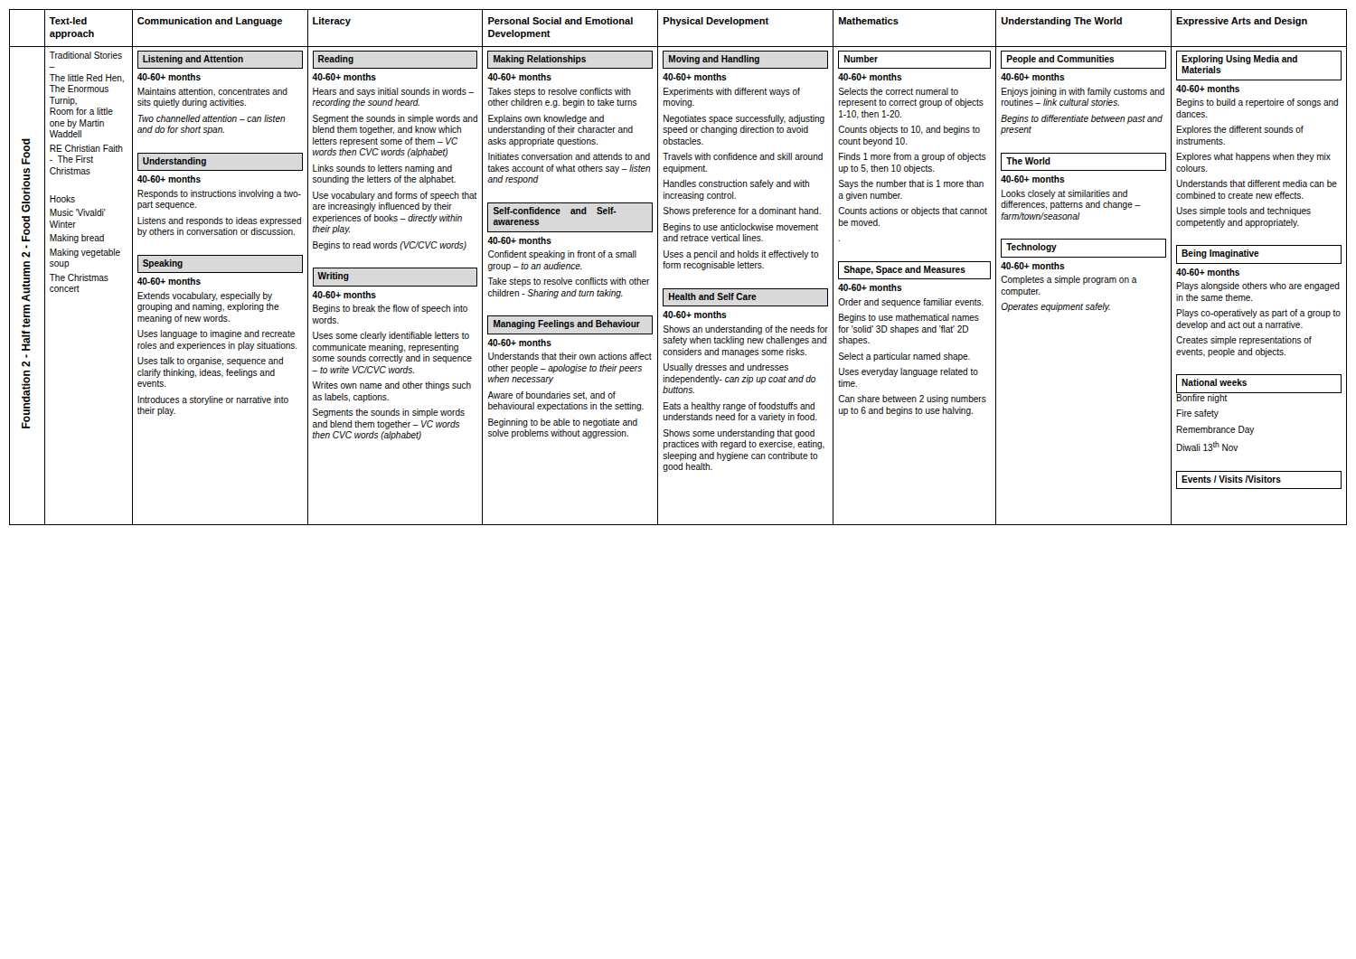| | Text-led approach | Communication and Language | Literacy | Personal Social and Emotional Development | Physical Development | Mathematics | Understanding The World | Expressive Arts and Design |
| --- | --- | --- | --- | --- | --- | --- | --- | --- |
| Foundation 2 - Half term Autumn 2 - Food Glorious Food | Traditional Stories – The little Red Hen, The Enormous Turnip, Room for a little one by Martin Waddell RE Christian Faith - The First Christmas Hooks Music 'Vivaldi' Winter Making bread Making vegetable soup The Christmas concert | Listening and Attention 40-60+ months Maintains attention, concentrates and sits quietly during activities. Two channelled attention – can listen and do for short span. Understanding 40-60+ months Responds to instructions involving a two-part sequence. Listens and responds to ideas expressed by others in conversation or discussion. Speaking 40-60+ months Extends vocabulary, especially by grouping and naming, exploring the meaning of new words. Uses language to imagine and recreate roles and experiences in play situations. Uses talk to organise, sequence and clarify thinking, ideas, feelings and events. Introduces a storyline or narrative into their play. | Reading 40-60+ months Hears and says initial sounds in words – recording the sound heard. Segment the sounds in simple words and blend them together, and know which letters represent some of them – VC words then CVC words (alphabet) Links sounds to letters naming and sounding the letters of the alphabet. Use vocabulary and forms of speech that are increasingly influenced by their experiences of books – directly within their play. Begins to read words (VC/CVC words) Writing 40-60+ months Begins to break the flow of speech into words. Uses some clearly identifiable letters to communicate meaning, representing some sounds correctly and in sequence – to write VC/CVC words. Writes own name and other things such as labels, captions. Segments the sounds in simple words and blend them together – VC words then CVC words (alphabet) | Making Relationships 40-60+ months Takes steps to resolve conflicts with other children e.g. begin to take turns Explains own knowledge and understanding of their character and asks appropriate questions. Initiates conversation and attends to and takes account of what others say – listen and respond Self-confidence and Self-awareness 40-60+ months Confident speaking in front of a small group – to an audience. Take steps to resolve conflicts with other children - Sharing and turn taking. Managing Feelings and Behaviour 40-60+ months Understands that their own actions affect other people – apologise to their peers when necessary Aware of boundaries set, and of behavioural expectations in the setting. Beginning to be able to negotiate and solve problems without aggression. | Moving and Handling 40-60+ months Experiments with different ways of moving. Negotiates space successfully, adjusting speed or changing direction to avoid obstacles. Travels with confidence and skill around equipment. Handles construction safely and with increasing control. Shows preference for a dominant hand. Begins to use anticlockwise movement and retrace vertical lines. Uses a pencil and holds it effectively to form recognisable letters. Health and Self Care 40-60+ months Shows an understanding of the needs for safety when tackling new challenges and considers and manages some risks. Usually dresses and undresses independently- can zip up coat and do buttons. Eats a healthy range of foodstuffs and understands need for a variety in food. Shows some understanding that good practices with regard to exercise, eating, sleeping and hygiene can contribute to good health. | Number 40-60+ months Selects the correct numeral to represent to correct group of objects 1-10, then 1-20. Counts objects to 10, and begins to count beyond 10. Finds 1 more from a group of objects up to 5, then 10 objects. Says the number that is 1 more than a given number. Counts actions or objects that cannot be moved. . Shape, Space and Measures 40-60+ months Order and sequence familiar events. Begins to use mathematical names for 'solid' 3D shapes and 'flat' 2D shapes. Select a particular named shape. Uses everyday language related to time. Can share between 2 using numbers up to 6 and begins to use halving. | People and Communities 40-60+ months Enjoys joining in with family customs and routines – link cultural stories. Begins to differentiate between past and present The World 40-60+ months Looks closely at similarities and differences, patterns and change – farm/town/seasonal Technology 40-60+ months Completes a simple program on a computer. Operates equipment safely. | Exploring Using Media and Materials 40-60+ months Begins to build a repertoire of songs and dances. Explores the different sounds of instruments. Explores what happens when they mix colours. Understands that different media can be combined to create new effects. Uses simple tools and techniques competently and appropriately. Being Imaginative 40-60+ months Plays alongside others who are engaged in the same theme. Plays co-operatively as part of a group to develop and act out a narrative. Creates simple representations of events, people and objects. National weeks Bonfire night Fire safety Remembrance Day Diwali 13 th Nov Events / Visits /Visitors |